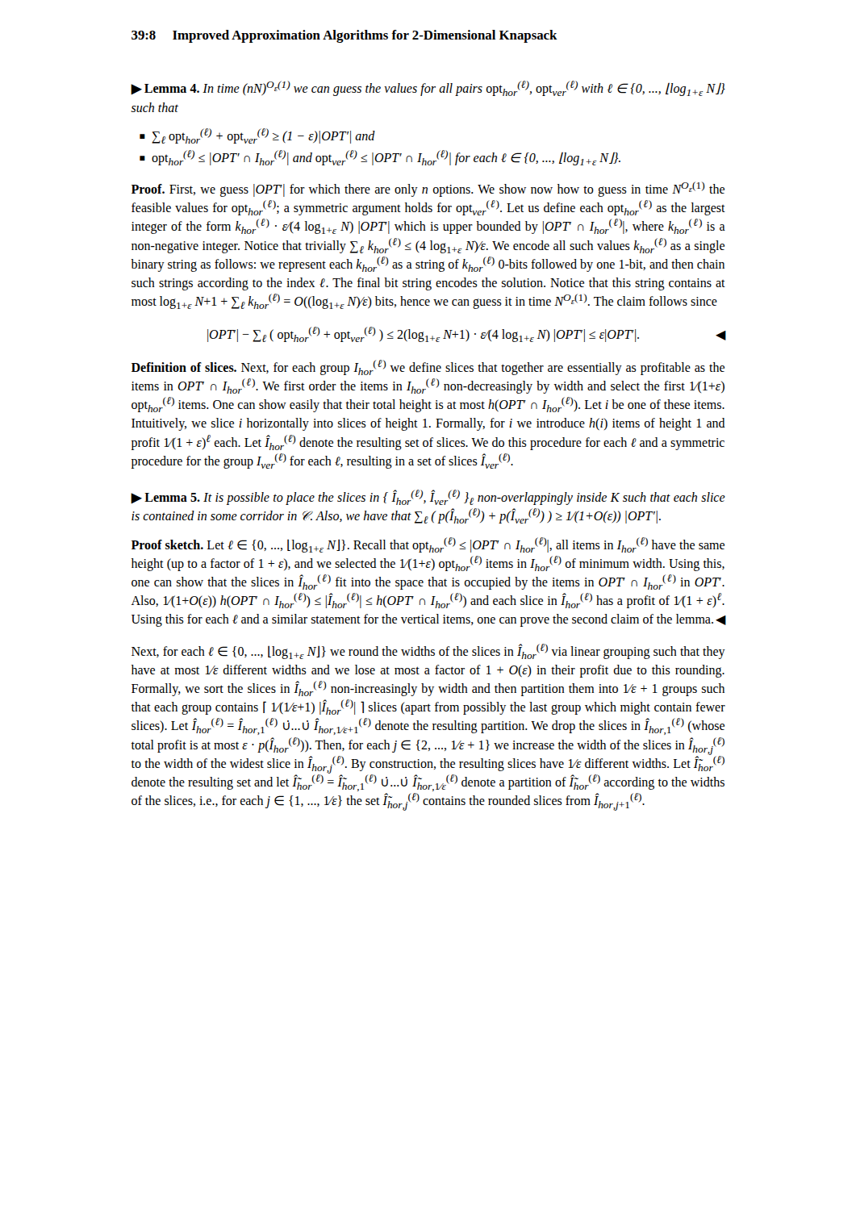39:8 Improved Approximation Algorithms for 2-Dimensional Knapsack
▶ Lemma 4. In time (nN)Oε(1) we can guess the values for all pairs opthor(ℓ), optver(ℓ) with ℓ ∈ {0, ..., ⌊log1+ε N⌋} such that
∑ℓ opthor(ℓ) + optver(ℓ) ≥ (1 − ε)|OPT′| and
opthor(ℓ) ≤ |OPT′ ∩ Ihor(ℓ)| and optver(ℓ) ≤ |OPT′ ∩ Ihor(ℓ)| for each ℓ ∈ {0, ..., ⌊log1+ε N⌋}.
Proof. First, we guess |OPT′| for which there are only n options. We show now how to guess in time NOε(1) the feasible values for opthor(ℓ); a symmetric argument holds for optver(ℓ). Let us define each opthor(ℓ) as the largest integer of the form khor(ℓ) · ε⁄(4 log1+ε N) |OPT′| which is upper bounded by |OPT′ ∩ Ihor(ℓ)|, where khor(ℓ) is a non-negative integer. Notice that trivially ∑ℓ khor(ℓ) ≤ (4 log1+ε N)⁄ε. We encode all such values khor(ℓ) as a single binary string as follows: we represent each khor(ℓ) as a string of khor(ℓ) 0-bits followed by one 1-bit, and then chain such strings according to the index ℓ. The final bit string encodes the solution. Notice that this string contains at most log1+ε N+1 + ∑ℓ khor(ℓ) = O((log1+ε N)⁄ε) bits, hence we can guess it in time NOε(1). The claim follows since
|OPT′| − ∑ℓ ( opthor(ℓ) + optver(ℓ) ) ≤ 2(log1+ε N+1) · ε⁄(4 log1+ε N) |OPT′| ≤ ε|OPT′|. ◀
Definition of slices. Next, for each group Ihor(ℓ) we define slices that together are essentially as profitable as the items in OPT′ ∩ Ihor(ℓ). We first order the items in Ihor(ℓ) non-decreasingly by width and select the first 1⁄(1+ε) opthor(ℓ) items. One can show easily that their total height is at most h(OPT′ ∩ Ihor(ℓ)). Let i be one of these items. Intuitively, we slice i horizontally into slices of height 1. Formally, for i we introduce h(i) items of height 1 and profit 1⁄(1 + ε)ℓ each. Let Îhor(ℓ) denote the resulting set of slices. We do this procedure for each ℓ and a symmetric procedure for the group Iver(ℓ) for each ℓ, resulting in a set of slices Îver(ℓ).
▶ Lemma 5. It is possible to place the slices in { Îhor(ℓ), Îver(ℓ) }ℓ non-overlappingly inside K such that each slice is contained in some corridor in 𝒞. Also, we have that ∑ℓ ( p(Îhor(ℓ)) + p(Îver(ℓ)) ) ≥ 1⁄(1+O(ε)) |OPT′|.
Proof sketch. Let ℓ ∈ {0, ..., ⌊log1+ε N⌋}. Recall that opthor(ℓ) ≤ |OPT′ ∩ Ihor(ℓ)|, all items in Ihor(ℓ) have the same height (up to a factor of 1 + ε), and we selected the 1⁄(1+ε) opthor(ℓ) items in Ihor(ℓ) of minimum width. Using this, one can show that the slices in Îhor(ℓ) fit into the space that is occupied by the items in OPT′ ∩ Ihor(ℓ) in OPT′. Also, 1⁄(1+O(ε)) h(OPT′ ∩ Ihor(ℓ)) ≤ |Îhor(ℓ)| ≤ h(OPT′ ∩ Ihor(ℓ)) and each slice in Îhor(ℓ) has a profit of 1⁄(1 + ε)ℓ. Using this for each ℓ and a similar statement for the vertical items, one can prove the second claim of the lemma. ◀
Next, for each ℓ ∈ {0, ..., ⌊log1+ε N⌋} we round the widths of the slices in Îhor(ℓ) via linear grouping such that they have at most 1⁄ε different widths and we lose at most a factor of 1 + O(ε) in their profit due to this rounding. Formally, we sort the slices in Îhor(ℓ) non-increasingly by width and then partition them into 1⁄ε + 1 groups such that each group contains ⌈ 1⁄(1⁄ε+1) |Îhor(ℓ)| ⌉ slices (apart from possibly the last group which might contain fewer slices). Let Îhor(ℓ) = Îhor,1(ℓ) ∪̇...∪̇ Îhor,1⁄ε+1(ℓ) denote the resulting partition. We drop the slices in Îhor,1(ℓ) (whose total profit is at most ε · p(Îhor(ℓ))). Then, for each j ∈ {2, ..., 1⁄ε + 1} we increase the width of the slices in Îhor,j(ℓ) to the width of the widest slice in Îhor,j(ℓ). By construction, the resulting slices have 1⁄ε different widths. Let Î̃hor(ℓ) denote the resulting set and let Î̃hor(ℓ) = Î̃hor,1(ℓ) ∪̇...∪̇ Î̃hor,1⁄ε(ℓ) denote a partition of Î̃hor(ℓ) according to the widths of the slices, i.e., for each j ∈ {1, ..., 1⁄ε} the set Î̃hor,j(ℓ) contains the rounded slices from Îhor,j+1(ℓ).